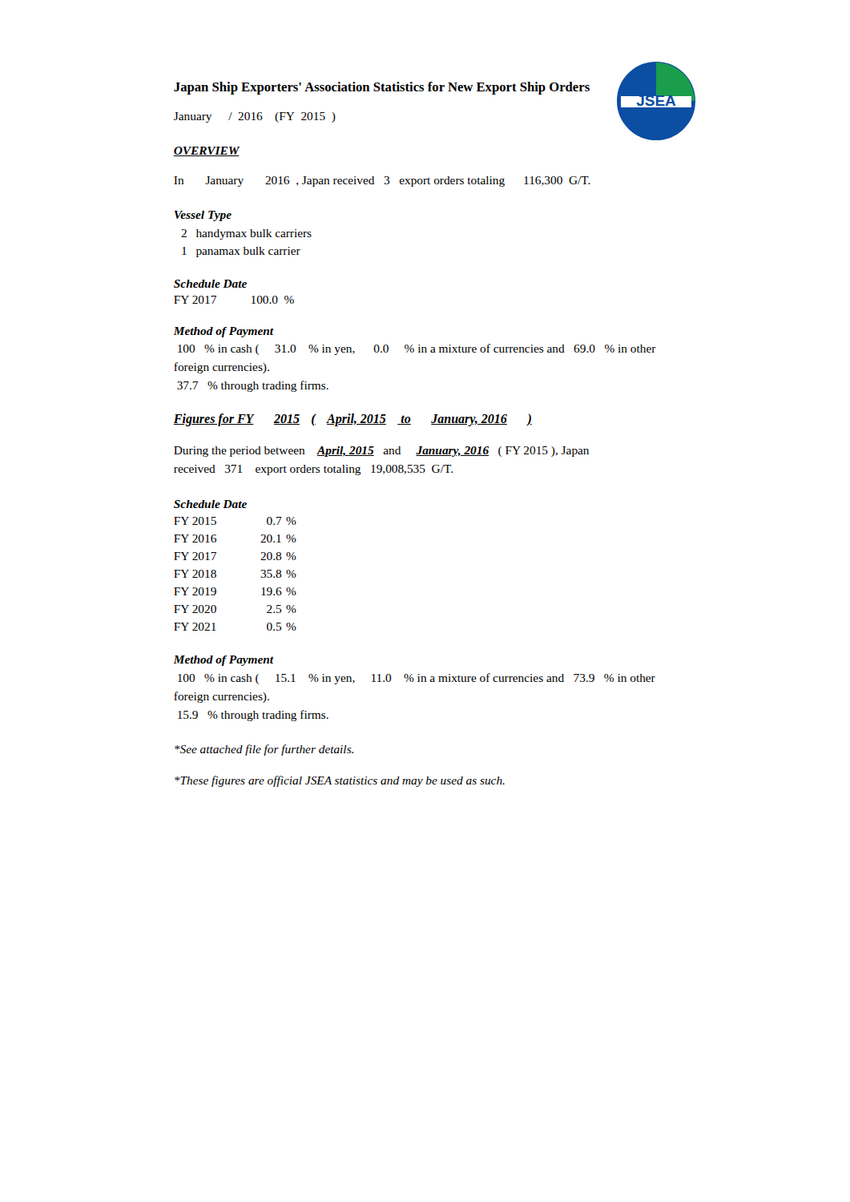JSEA
Japan Ship Exporters' Association Statistics for New Export Ship Orders
January / 2016 (FY 2015 )
OVERVIEW
In January 2016 , Japan received 3 export orders totaling 116,300 G/T.
Vessel Type
2handymax bulk carriers
1panamax bulk carrier
Schedule Date
FY 2017 100.0 %
Method of Payment
100 % in cash ( 31.0 % in yen, 0.0 % in a mixture of currencies and 69.0 % in other foreign currencies).
37.7 % through trading firms.
Figures for FY 2015 ( April, 2015 to January, 2016 )
During the period between April, 2015 and January, 2016 ( FY 2015 ), Japan received 371 export orders totaling 19,008,535 G/T.
Schedule Date
| FY 2015 | 0.7 | % |
| FY 2016 | 20.1 | % |
| FY 2017 | 20.8 | % |
| FY 2018 | 35.8 | % |
| FY 2019 | 19.6 | % |
| FY 2020 | 2.5 | % |
| FY 2021 | 0.5 | % |
Method of Payment
100 % in cash ( 15.1 % in yen, 11.0 % in a mixture of currencies and 73.9 % in other foreign currencies).
15.9 % through trading firms.
*See attached file for further details.
*These figures are official JSEA statistics and may be used as such.